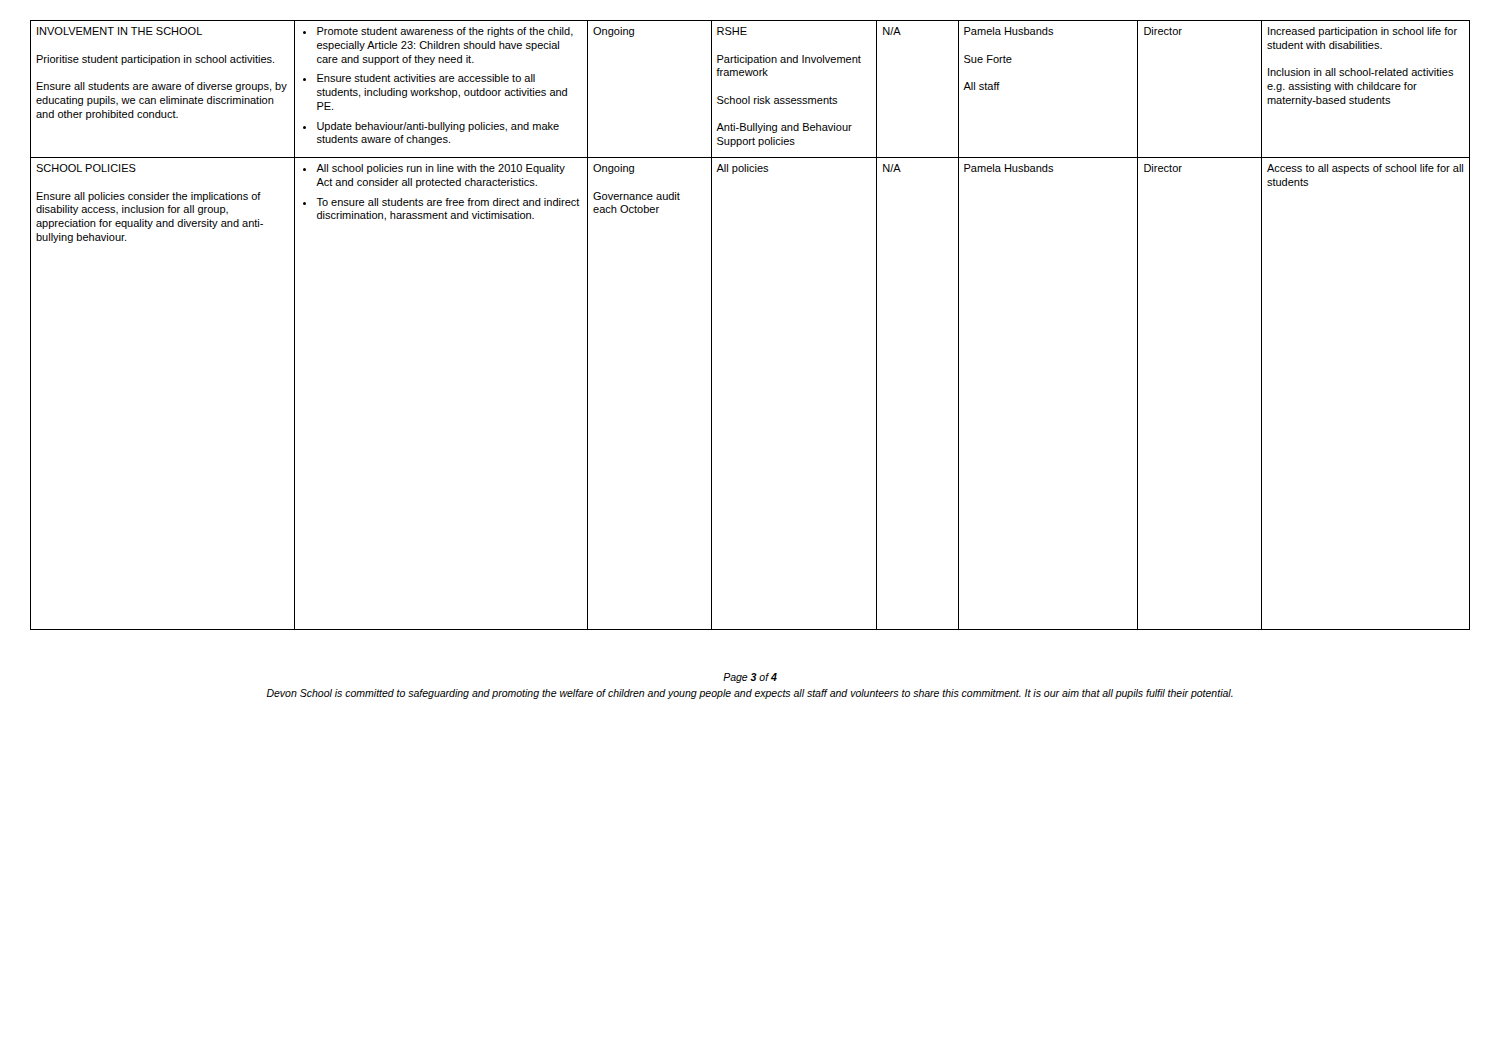| INVOLVEMENT IN THE SCHOOL Prioritise student participation in school activities. Ensure all students are aware of diverse groups, by educating pupils, we can eliminate discrimination and other prohibited conduct. | Promote student awareness of the rights of the child, especially Article 23: Children should have special care and support of they need it. Ensure student activities are accessible to all students, including workshop, outdoor activities and PE. Update behaviour/anti-bullying policies, and make students aware of changes. | Ongoing | RSHE Participation and Involvement framework School risk assessments Anti-Bullying and Behaviour Support policies | N/A | Pamela Husbands Sue Forte All staff | Director | Increased participation in school life for student with disabilities. Inclusion in all school-related activities e.g. assisting with childcare for maternity-based students |
| SCHOOL POLICIES Ensure all policies consider the implications of disability access, inclusion for all group, appreciation for equality and diversity and anti-bullying behaviour. | All school policies run in line with the 2010 Equality Act and consider all protected characteristics. To ensure all students are free from direct and indirect discrimination, harassment and victimisation. | Ongoing Governance audit each October | All policies | N/A | Pamela Husbands | Director | Access to all aspects of school life for all students |
Page 3 of 4
Devon School is committed to safeguarding and promoting the welfare of children and young people and expects all staff and volunteers to share this commitment. It is our aim that all pupils fulfil their potential.